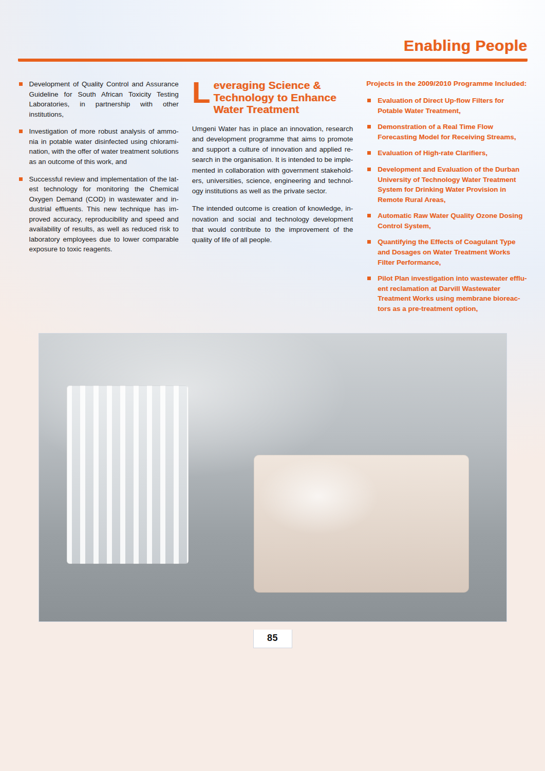Enabling People
Development of Quality Control and Assurance Guideline for South African Toxicity Testing Laboratories, in partnership with other institutions,
Investigation of more robust analysis of ammonia in potable water disinfected using chloramination, with the offer of water treatment solutions as an outcome of this work, and
Successful review and implementation of the latest technology for monitoring the Chemical Oxygen Demand (COD) in wastewater and industrial effluents. This new technique has improved accuracy, reproducibility and speed and availability of results, as well as reduced risk to laboratory employees due to lower comparable exposure to toxic reagents.
Leveraging Science & Technology to Enhance Water Treatment
Umgeni Water has in place an innovation, research and development programme that aims to promote and support a culture of innovation and applied research in the organisation. It is intended to be implemented in collaboration with government stakeholders, universities, science, engineering and technology institutions as well as the private sector.
The intended outcome is creation of knowledge, innovation and social and technology development that would contribute to the improvement of the quality of life of all people.
Projects in the 2009/2010 Programme Included:
Evaluation of Direct Up-flow Filters for Potable Water Treatment,
Demonstration of a Real Time Flow Forecasting Model for Receiving Streams,
Evaluation of High-rate Clarifiers,
Development and Evaluation of the Durban University of Technology Water Treatment System for Drinking Water Provision in Remote Rural Areas,
Automatic Raw Water Quality Ozone Dosing Control System,
Quantifying the Effects of Coagulant Type and Dosages on Water Treatment Works Filter Performance,
Pilot Plan investigation into wastewater effluent reclamation at Darvill Wastewater Treatment Works using membrane bioreactors as a pre-treatment option,
85